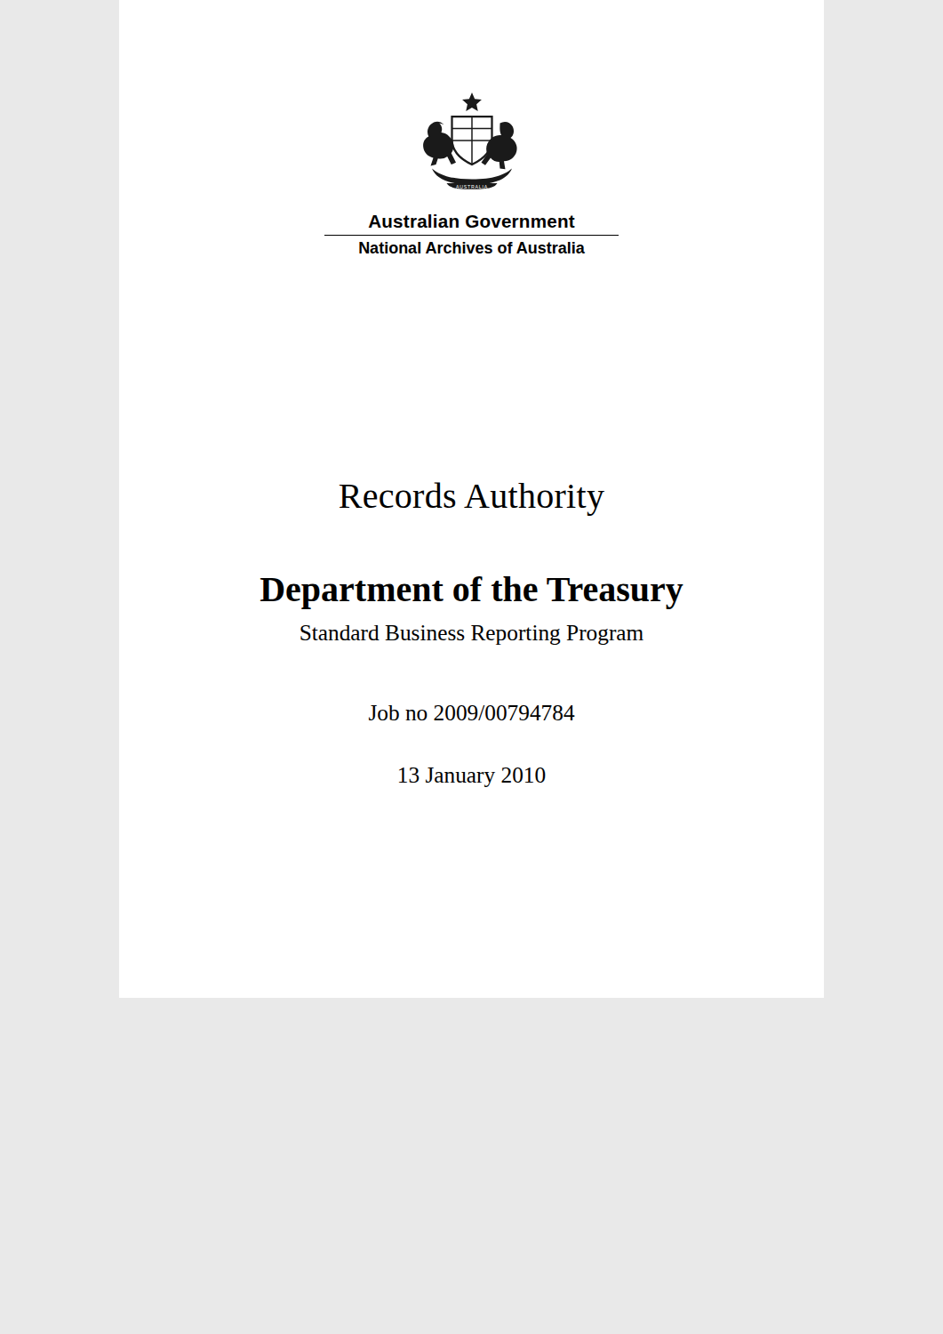AUSTRALIA
Australian Government
National Archives of Australia
Records Authority
Department of the Treasury
Standard Business Reporting Program
Job no 2009/00794784
13 January 2010